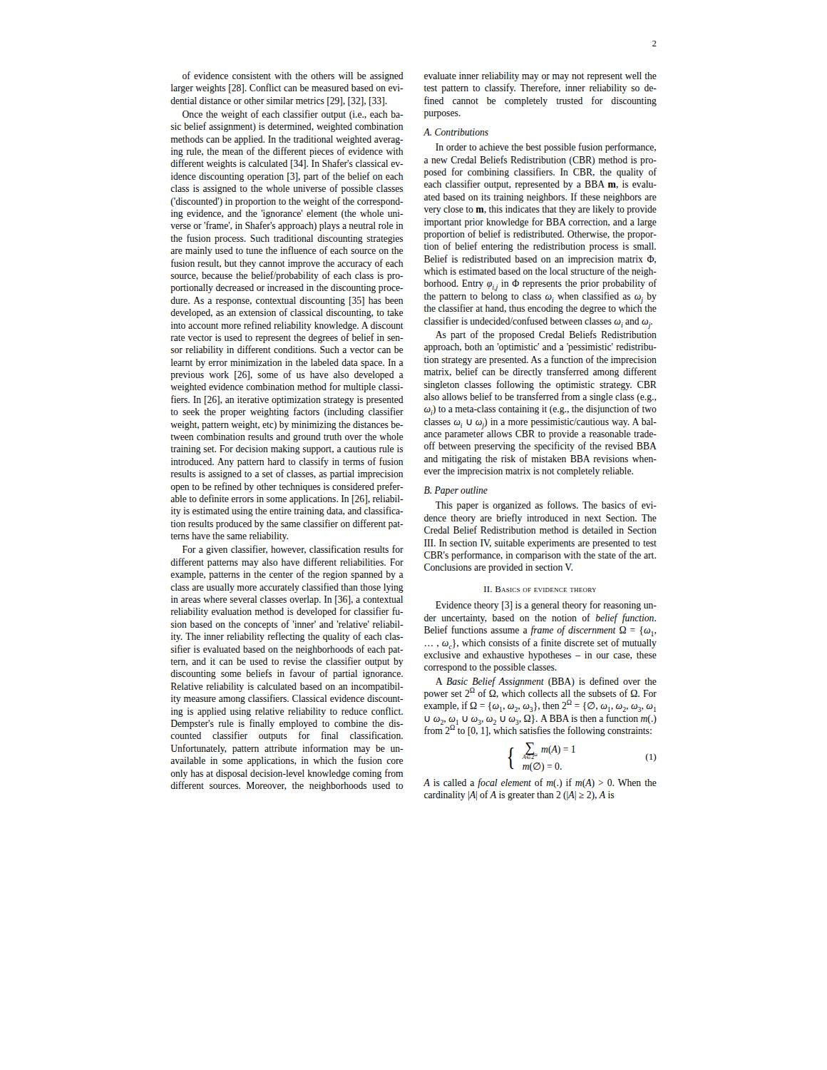2
of evidence consistent with the others will be assigned larger weights [28]. Conflict can be measured based on evidential distance or other similar metrics [29], [32], [33].
Once the weight of each classifier output (i.e., each basic belief assignment) is determined, weighted combination methods can be applied. In the traditional weighted averaging rule, the mean of the different pieces of evidence with different weights is calculated [34]. In Shafer's classical evidence discounting operation [3], part of the belief on each class is assigned to the whole universe of possible classes ('discounted') in proportion to the weight of the corresponding evidence, and the 'ignorance' element (the whole universe or 'frame', in Shafer's approach) plays a neutral role in the fusion process. Such traditional discounting strategies are mainly used to tune the influence of each source on the fusion result, but they cannot improve the accuracy of each source, because the belief/probability of each class is proportionally decreased or increased in the discounting procedure. As a response, contextual discounting [35] has been developed, as an extension of classical discounting, to take into account more refined reliability knowledge. A discount rate vector is used to represent the degrees of belief in sensor reliability in different conditions. Such a vector can be learnt by error minimization in the labeled data space. In a previous work [26], some of us have also developed a weighted evidence combination method for multiple classifiers. In [26], an iterative optimization strategy is presented to seek the proper weighting factors (including classifier weight, pattern weight, etc) by minimizing the distances between combination results and ground truth over the whole training set. For decision making support, a cautious rule is introduced. Any pattern hard to classify in terms of fusion results is assigned to a set of classes, as partial imprecision open to be refined by other techniques is considered preferable to definite errors in some applications. In [26], reliability is estimated using the entire training data, and classification results produced by the same classifier on different patterns have the same reliability.
For a given classifier, however, classification results for different patterns may also have different reliabilities. For example, patterns in the center of the region spanned by a class are usually more accurately classified than those lying in areas where several classes overlap. In [36], a contextual reliability evaluation method is developed for classifier fusion based on the concepts of 'inner' and 'relative' reliability. The inner reliability reflecting the quality of each classifier is evaluated based on the neighborhoods of each pattern, and it can be used to revise the classifier output by discounting some beliefs in favour of partial ignorance. Relative reliability is calculated based on an incompatibility measure among classifiers. Classical evidence discounting is applied using relative reliability to reduce conflict. Dempster's rule is finally employed to combine the discounted classifier outputs for final classification. Unfortunately, pattern attribute information may be unavailable in some applications, in which the fusion core only has at disposal decision-level knowledge coming from different sources. Moreover, the neighborhoods used to evaluate inner reliability may or may not represent well the test pattern to classify. Therefore, inner reliability so defined cannot be completely trusted for discounting purposes.
A. Contributions
In order to achieve the best possible fusion performance, a new Credal Beliefs Redistribution (CBR) method is proposed for combining classifiers. In CBR, the quality of each classifier output, represented by a BBA m, is evaluated based on its training neighbors. If these neighbors are very close to m, this indicates that they are likely to provide important prior knowledge for BBA correction, and a large proportion of belief is redistributed. Otherwise, the proportion of belief entering the redistribution process is small. Belief is redistributed based on an imprecision matrix Φ, which is estimated based on the local structure of the neighborhood. Entry φi,j in Φ represents the prior probability of the pattern to belong to class ωi when classified as ωj by the classifier at hand, thus encoding the degree to which the classifier is undecided/confused between classes ωi and ωj.
As part of the proposed Credal Beliefs Redistribution approach, both an 'optimistic' and a 'pessimistic' redistribution strategy are presented. As a function of the imprecision matrix, belief can be directly transferred among different singleton classes following the optimistic strategy. CBR also allows belief to be transferred from a single class (e.g., ωi) to a meta-class containing it (e.g., the disjunction of two classes ωi ∪ ωj) in a more pessimistic/cautious way. A balance parameter allows CBR to provide a reasonable trade-off between preserving the specificity of the revised BBA and mitigating the risk of mistaken BBA revisions whenever the imprecision matrix is not completely reliable.
B. Paper outline
This paper is organized as follows. The basics of evidence theory are briefly introduced in next Section. The Credal Belief Redistribution method is detailed in Section III. In section IV, suitable experiments are presented to test CBR's performance, in comparison with the state of the art. Conclusions are provided in section V.
II. Basics of evidence theory
Evidence theory [3] is a general theory for reasoning under uncertainty, based on the notion of belief function. Belief functions assume a frame of discernment Ω = {ω1, … , ωc}, which consists of a finite discrete set of mutually exclusive and exhaustive hypotheses – in our case, these correspond to the possible classes.
A Basic Belief Assignment (BBA) is defined over the power set 2Ω of Ω, which collects all the subsets of Ω. For example, if Ω = {ω1, ω2, ω3}, then 2Ω = {∅, ω1, ω2, ω3, ω1 ∪ ω2, ω1 ∪ ω3, ω2 ∪ ω3, Ω}. A BBA is then a function m(.) from 2Ω to [0, 1], which satisfies the following constraints:
{
∑A∈2Ω m(A) = 1
m(∅) = 0.
(1)
A is called a focal element of m(.) if m(A) > 0. When the cardinality |A| of A is greater than 2 (|A| ≥ 2), A is